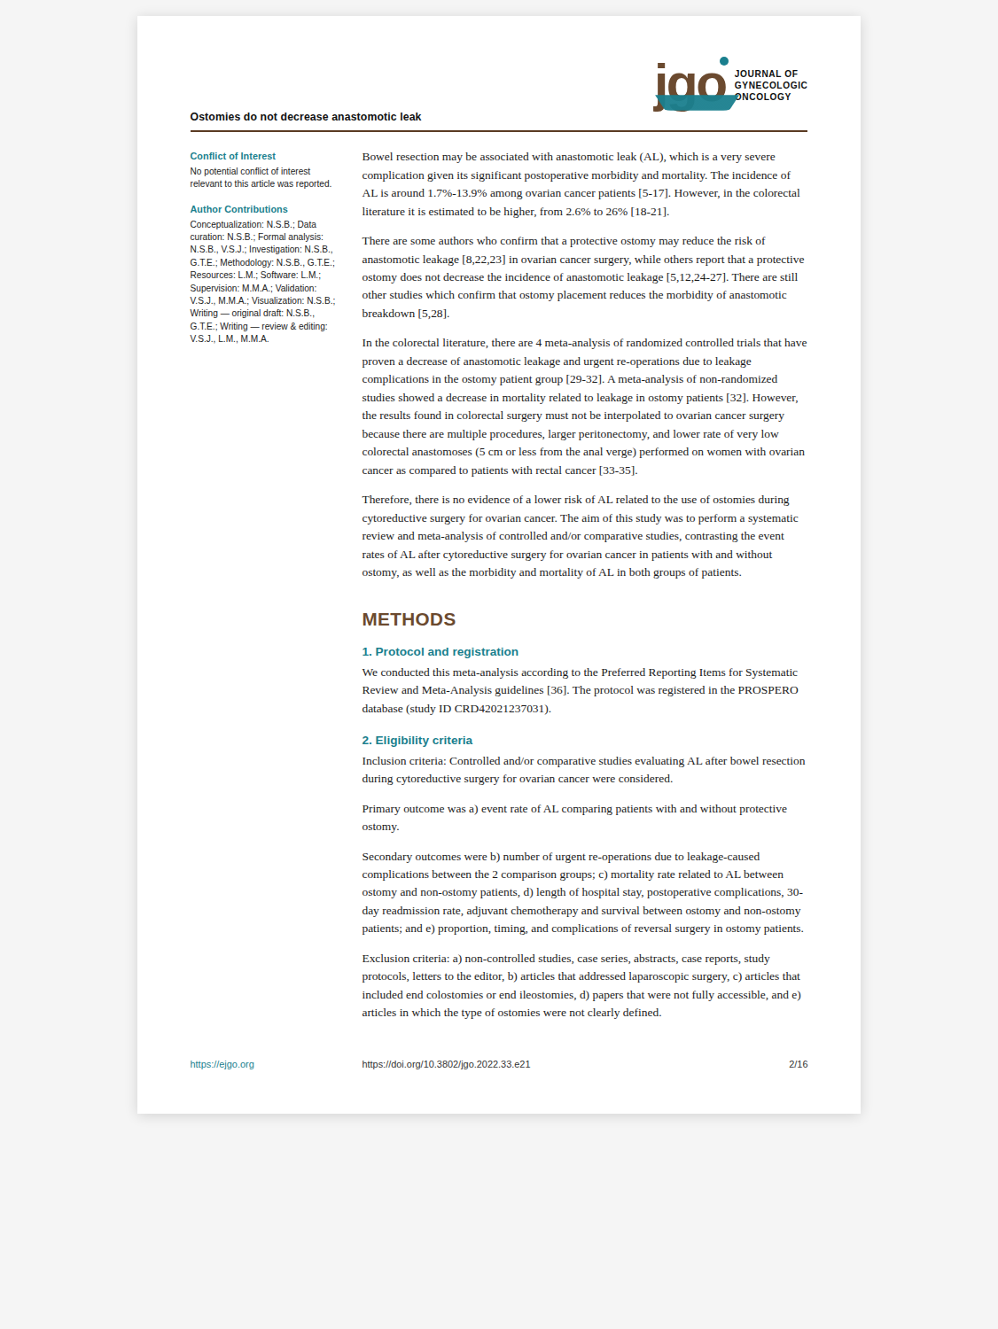Ostomies do not decrease anastomotic leak
jgo
Journal of
Gynecologic
Oncology
Conflict of Interest
No potential conflict of interest relevant to this article was reported.
Author Contributions
Conceptualization: N.S.B.; Data curation: N.S.B.; Formal analysis: N.S.B., V.S.J.; Investigation: N.S.B., G.T.E.; Methodology: N.S.B., G.T.E.; Resources: L.M.; Software: L.M.; Supervision: M.M.A.; Validation: V.S.J., M.M.A.; Visualization: N.S.B.; Writing — original draft: N.S.B., G.T.E.; Writing — review & editing: V.S.J., L.M., M.M.A.
Bowel resection may be associated with anastomotic leak (AL), which is a very severe complication given its significant postoperative morbidity and mortality. The incidence of AL is around 1.7%-13.9% among ovarian cancer patients [5-17]. However, in the colorectal literature it is estimated to be higher, from 2.6% to 26% [18-21].
There are some authors who confirm that a protective ostomy may reduce the risk of anastomotic leakage [8,22,23] in ovarian cancer surgery, while others report that a protective ostomy does not decrease the incidence of anastomotic leakage [5,12,24-27]. There are still other studies which confirm that ostomy placement reduces the morbidity of anastomotic breakdown [5,28].
In the colorectal literature, there are 4 meta-analysis of randomized controlled trials that have proven a decrease of anastomotic leakage and urgent re-operations due to leakage complications in the ostomy patient group [29-32]. A meta-analysis of non-randomized studies showed a decrease in mortality related to leakage in ostomy patients [32]. However, the results found in colorectal surgery must not be interpolated to ovarian cancer surgery because there are multiple procedures, larger peritonectomy, and lower rate of very low colorectal anastomoses (5 cm or less from the anal verge) performed on women with ovarian cancer as compared to patients with rectal cancer [33-35].
Therefore, there is no evidence of a lower risk of AL related to the use of ostomies during cytoreductive surgery for ovarian cancer. The aim of this study was to perform a systematic review and meta-analysis of controlled and/or comparative studies, contrasting the event rates of AL after cytoreductive surgery for ovarian cancer in patients with and without ostomy, as well as the morbidity and mortality of AL in both groups of patients.
Methods
1. Protocol and registration
We conducted this meta-analysis according to the Preferred Reporting Items for Systematic Review and Meta-Analysis guidelines [36]. The protocol was registered in the PROSPERO database (study ID CRD42021237031).
2. Eligibility criteria
Inclusion criteria: Controlled and/or comparative studies evaluating AL after bowel resection during cytoreductive surgery for ovarian cancer were considered.
Primary outcome was a) event rate of AL comparing patients with and without protective ostomy.
Secondary outcomes were b) number of urgent re-operations due to leakage-caused complications between the 2 comparison groups; c) mortality rate related to AL between ostomy and non-ostomy patients, d) length of hospital stay, postoperative complications, 30-day readmission rate, adjuvant chemotherapy and survival between ostomy and non-ostomy patients; and e) proportion, timing, and complications of reversal surgery in ostomy patients.
Exclusion criteria: a) non-controlled studies, case series, abstracts, case reports, study protocols, letters to the editor, b) articles that addressed laparoscopic surgery, c) articles that included end colostomies or end ileostomies, d) papers that were not fully accessible, and e) articles in which the type of ostomies were not clearly defined.
https://ejgo.org
https://doi.org/10.3802/jgo.2022.33.e21
2/16